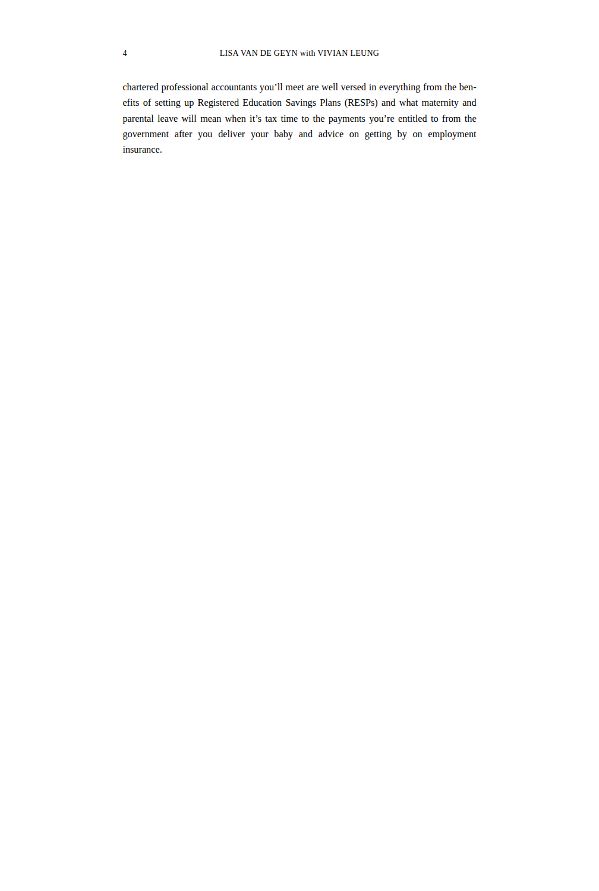4 LISA VAN DE GEYN with VIVIAN LEUNG
chartered professional accountants you’ll meet are well versed in everything from the benefits of setting up Registered Education Savings Plans (RESPs) and what maternity and parental leave will mean when it’s tax time to the payments you’re entitled to from the government after you deliver your baby and advice on getting by on employment insurance.